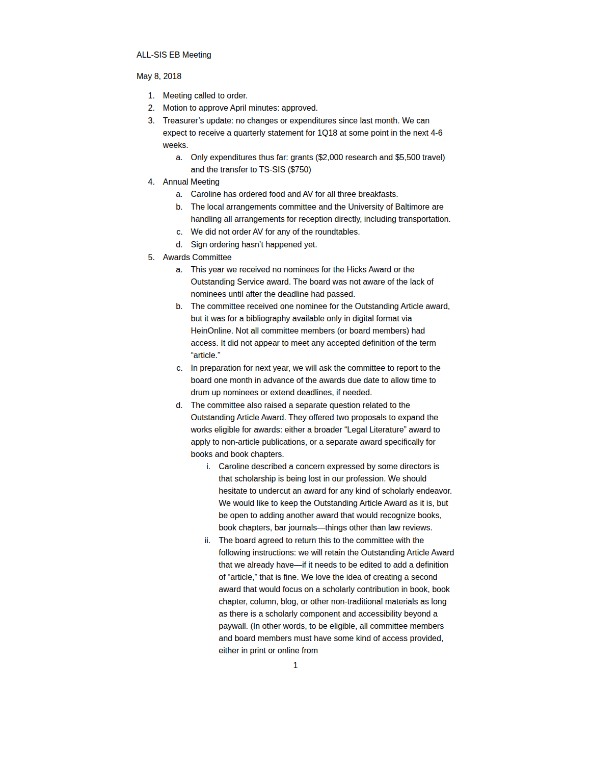ALL-SIS EB Meeting
May 8, 2018
Meeting called to order.
Motion to approve April minutes: approved.
Treasurer’s update: no changes or expenditures since last month. We can expect to receive a quarterly statement for 1Q18 at some point in the next 4-6 weeks.
Only expenditures thus far: grants ($2,000 research and $5,500 travel) and the transfer to TS-SIS ($750)
Annual Meeting
Caroline has ordered food and AV for all three breakfasts.
The local arrangements committee and the University of Baltimore are handling all arrangements for reception directly, including transportation.
We did not order AV for any of the roundtables.
Sign ordering hasn’t happened yet.
Awards Committee
This year we received no nominees for the Hicks Award or the Outstanding Service award. The board was not aware of the lack of nominees until after the deadline had passed.
The committee received one nominee for the Outstanding Article award, but it was for a bibliography available only in digital format via HeinOnline. Not all committee members (or board members) had access. It did not appear to meet any accepted definition of the term “article.”
In preparation for next year, we will ask the committee to report to the board one month in advance of the awards due date to allow time to drum up nominees or extend deadlines, if needed.
The committee also raised a separate question related to the Outstanding Article Award. They offered two proposals to expand the works eligible for awards: either a broader “Legal Literature” award to apply to non-article publications, or a separate award specifically for books and book chapters.
Caroline described a concern expressed by some directors is that scholarship is being lost in our profession. We should hesitate to undercut an award for any kind of scholarly endeavor. We would like to keep the Outstanding Article Award as it is, but be open to adding another award that would recognize books, book chapters, bar journals—things other than law reviews.
The board agreed to return this to the committee with the following instructions: we will retain the Outstanding Article Award that we already have—if it needs to be edited to add a definition of “article,” that is fine. We love the idea of creating a second award that would focus on a scholarly contribution in book, book chapter, column, blog, or other non-traditional materials as long as there is a scholarly component and accessibility beyond a paywall. (In other words, to be eligible, all committee members and board members must have some kind of access provided, either in print or online from
1